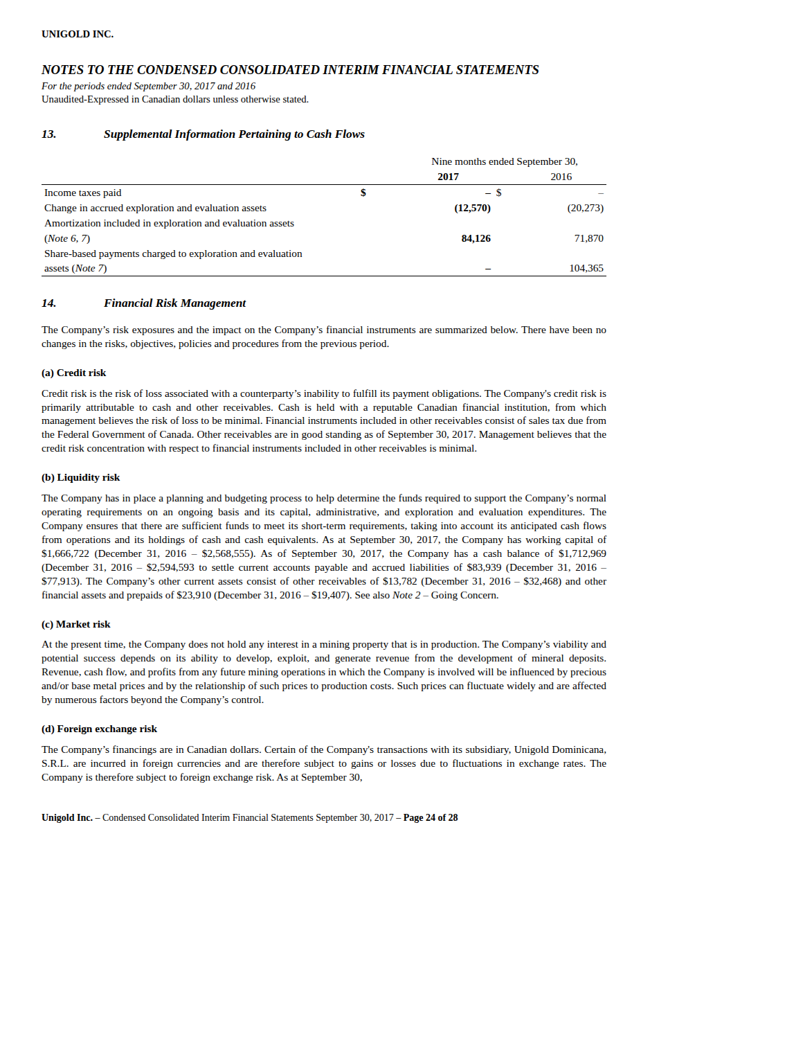UNIGOLD INC.
NOTES TO THE CONDENSED CONSOLIDATED INTERIM FINANCIAL STATEMENTS
For the periods ended September 30, 2017 and 2016
Unaudited-Expressed in Canadian dollars unless otherwise stated.
13. Supplemental Information Pertaining to Cash Flows
| | | | Nine months ended September 30, |
| | | | 2017 | | 2016 |
| Income taxes paid | $ | | – | $ | – |
| Change in accrued exploration and evaluation assets | | | (12,570) | | (20,273) |
| Amortization included in exploration and evaluation assets | | | | | |
| ( Note 6, 7 ) | | | 84,126 | | 71,870 |
| Share-based payments charged to exploration and evaluation | | | | | |
| assets ( Note 7 ) | | | – | | 104,365 |
14. Financial Risk Management
The Company’s risk exposures and the impact on the Company’s financial instruments are summarized below. There have been no changes in the risks, objectives, policies and procedures from the previous period.
(a) Credit risk
Credit risk is the risk of loss associated with a counterparty’s inability to fulfill its payment obligations. The Company's credit risk is primarily attributable to cash and other receivables. Cash is held with a reputable Canadian financial institution, from which management believes the risk of loss to be minimal. Financial instruments included in other receivables consist of sales tax due from the Federal Government of Canada. Other receivables are in good standing as of September 30, 2017. Management believes that the credit risk concentration with respect to financial instruments included in other receivables is minimal.
(b) Liquidity risk
The Company has in place a planning and budgeting process to help determine the funds required to support the Company’s normal operating requirements on an ongoing basis and its capital, administrative, and exploration and evaluation expenditures. The Company ensures that there are sufficient funds to meet its short-term requirements, taking into account its anticipated cash flows from operations and its holdings of cash and cash equivalents. As at September 30, 2017, the Company has working capital of $1,666,722 (December 31, 2016 – $2,568,555). As of September 30, 2017, the Company has a cash balance of $1,712,969 (December 31, 2016 – $2,594,593 to settle current accounts payable and accrued liabilities of $83,939 (December 31, 2016 – $77,913). The Company’s other current assets consist of other receivables of $13,782 (December 31, 2016 – $32,468) and other financial assets and prepaids of $23,910 (December 31, 2016 – $19,407). See also Note 2 – Going Concern.
(c) Market risk
At the present time, the Company does not hold any interest in a mining property that is in production. The Company’s viability and potential success depends on its ability to develop, exploit, and generate revenue from the development of mineral deposits. Revenue, cash flow, and profits from any future mining operations in which the Company is involved will be influenced by precious and/or base metal prices and by the relationship of such prices to production costs. Such prices can fluctuate widely and are affected by numerous factors beyond the Company’s control.
(d) Foreign exchange risk
The Company’s financings are in Canadian dollars. Certain of the Company's transactions with its subsidiary, Unigold Dominicana, S.R.L. are incurred in foreign currencies and are therefore subject to gains or losses due to fluctuations in exchange rates. The Company is therefore subject to foreign exchange risk. As at September 30,
Unigold Inc. – Condensed Consolidated Interim Financial Statements September 30, 2017 – Page 24 of 28